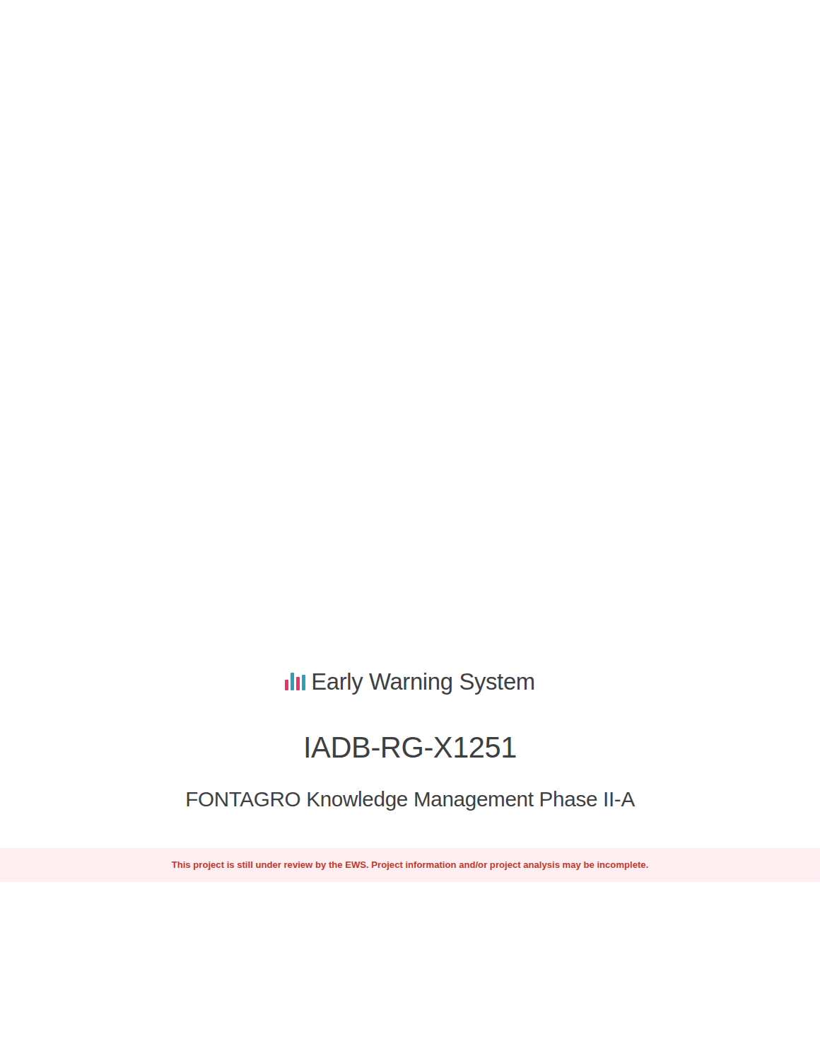Early Warning System
IADB-RG-X1251
FONTAGRO Knowledge Management Phase II-A
This project is still under review by the EWS. Project information and/or project analysis may be incomplete.